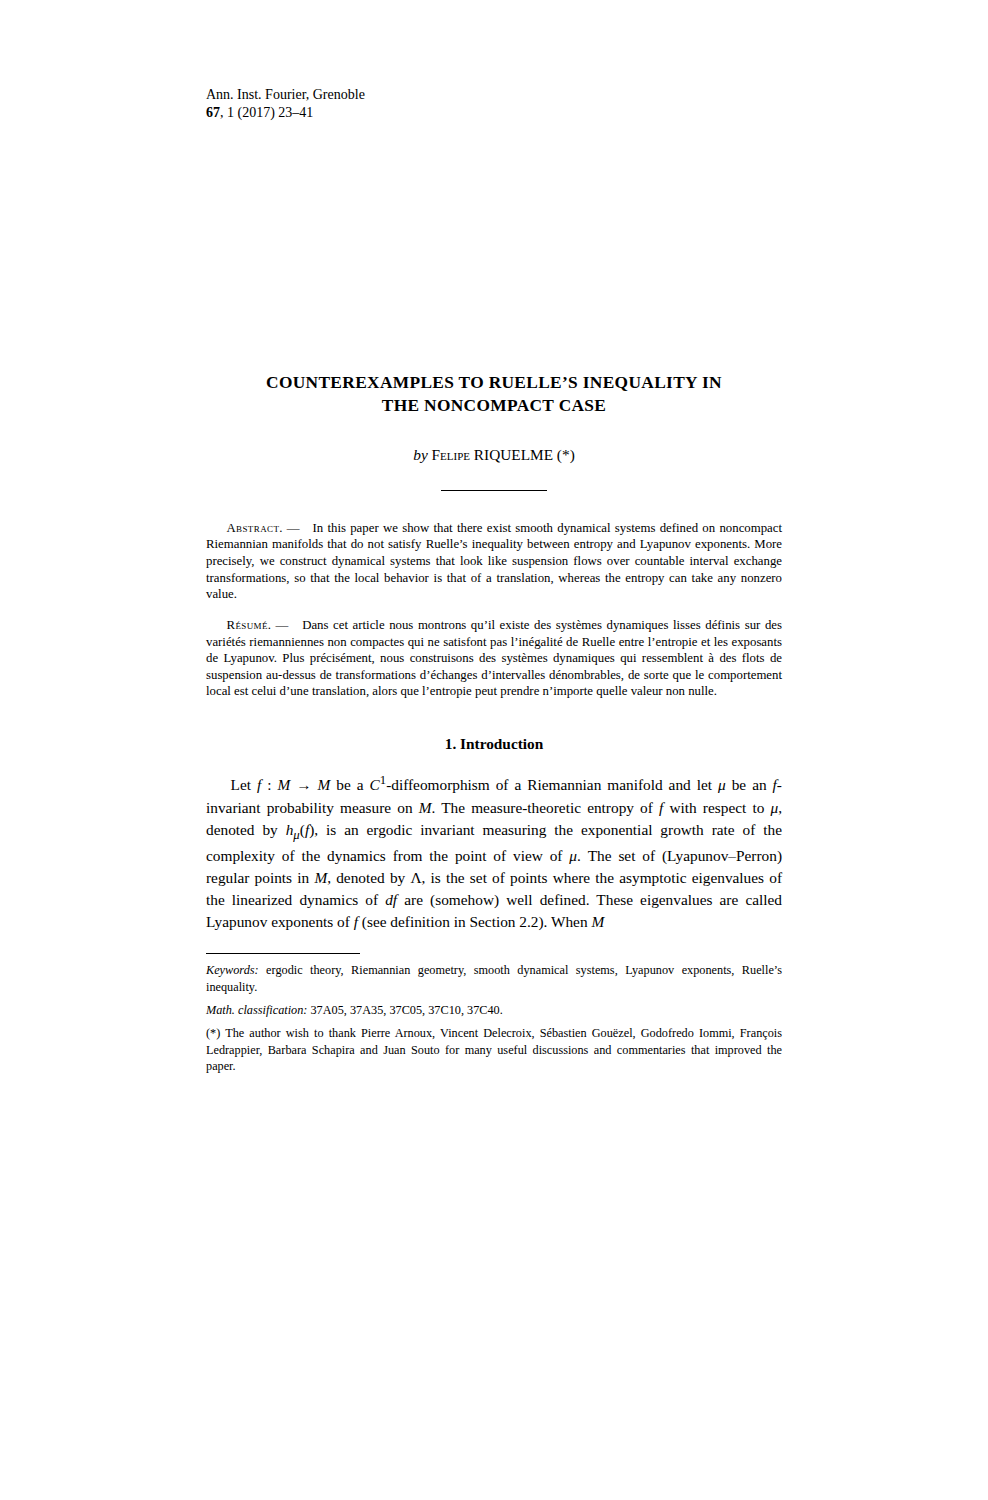Ann. Inst. Fourier, Grenoble
67, 1 (2017) 23–41
Counterexamples to Ruelle’s Inequality in
the Noncompact Case
by Felipe RIQUELME (*)
Abstract. — In this paper we show that there exist smooth dynamical systems defined on noncompact Riemannian manifolds that do not satisfy Ruelle’s inequality between entropy and Lyapunov exponents. More precisely, we construct dynamical systems that look like suspension flows over countable interval exchange transformations, so that the local behavior is that of a translation, whereas the entropy can take any nonzero value.
Résumé. — Dans cet article nous montrons qu’il existe des systèmes dynamiques lisses définis sur des variétés riemanniennes non compactes qui ne satisfont pas l’inégalité de Ruelle entre l’entropie et les exposants de Lyapunov. Plus précisément, nous construisons des systèmes dynamiques qui ressemblent à des flots de suspension au-dessus de transformations d’échanges d’intervalles dénombrables, de sorte que le comportement local est celui d’une translation, alors que l’entropie peut prendre n’importe quelle valeur non nulle.
1. Introduction
Let f : M → M be a C1-diffeomorphism of a Riemannian manifold and let μ be an f-invariant probability measure on M. The measure-theoretic entropy of f with respect to μ, denoted by hμ(f), is an ergodic invariant measuring the exponential growth rate of the complexity of the dynamics from the point of view of μ. The set of (Lyapunov–Perron) regular points in M, denoted by Λ, is the set of points where the asymptotic eigenvalues of the linearized dynamics of df are (somehow) well defined. These eigenvalues are called Lyapunov exponents of f (see definition in Section 2.2). When M
Keywords: ergodic theory, Riemannian geometry, smooth dynamical systems, Lyapunov exponents, Ruelle’s inequality.
Math. classification: 37A05, 37A35, 37C05, 37C10, 37C40.
(*) The author wish to thank Pierre Arnoux, Vincent Delecroix, Sébastien Gouëzel, Godofredo Iommi, François Ledrappier, Barbara Schapira and Juan Souto for many useful discussions and commentaries that improved the paper.